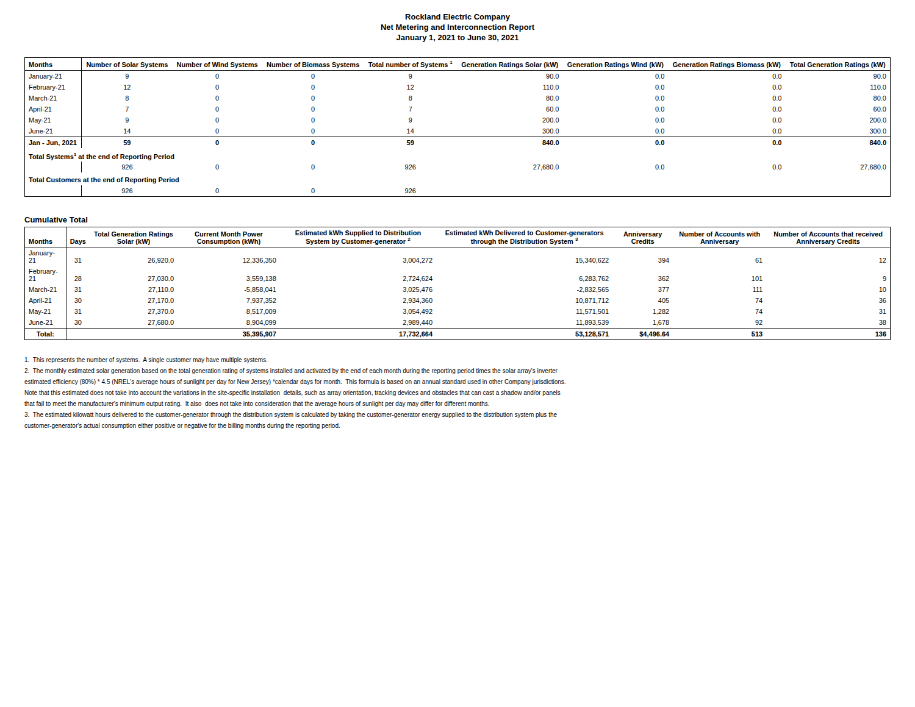Rockland Electric Company
Net Metering and Interconnection Report
January 1, 2021 to June 30, 2021
| Months | Number of Solar Systems | Number of Wind Systems | Number of Biomass Systems | Total number of Systems 1 | Generation Ratings Solar (kW) | Generation Ratings Wind (kW) | Generation Ratings Biomass (kW) | Total Generation Ratings (kW) |
| --- | --- | --- | --- | --- | --- | --- | --- | --- |
| January-21 | 9 | 0 | 0 | 9 | 90.0 | 0.0 | 0.0 | 90.0 |
| February-21 | 12 | 0 | 0 | 12 | 110.0 | 0.0 | 0.0 | 110.0 |
| March-21 | 8 | 0 | 0 | 8 | 80.0 | 0.0 | 0.0 | 80.0 |
| April-21 | 7 | 0 | 0 | 7 | 60.0 | 0.0 | 0.0 | 60.0 |
| May-21 | 9 | 0 | 0 | 9 | 200.0 | 0.0 | 0.0 | 200.0 |
| June-21 | 14 | 0 | 0 | 14 | 300.0 | 0.0 | 0.0 | 300.0 |
| Jan - Jun, 2021 | 59 | 0 | 0 | 59 | 840.0 | 0.0 | 0.0 | 840.0 |
| Total Systems 1 at the end of Reporting Period |
| | 926 | 0 | 0 | 926 | 27,680.0 | 0.0 | 0.0 | 27,680.0 |
| Total Customers at the end of Reporting Period |
| | 926 | 0 | 0 | 926 | | | | |
Cumulative Total
| Months | Days | Total Generation Ratings Solar (kW) | Current Month Power Consumption (kWh) | Estimated kWh Supplied to Distribution System by Customer-generator 2 | Estimated kWh Delivered to Customer-generators through the Distribution System 3 | Anniversary Credits | Number of Accounts with Anniversary | Number of Accounts that received Anniversary Credits |
| --- | --- | --- | --- | --- | --- | --- | --- | --- |
| January-21 | 31 | 26,920.0 | 12,336,350 | 3,004,272 | 15,340,622 | 394 | 61 | 12 |
| February-21 | 28 | 27,030.0 | 3,559,138 | 2,724,624 | 6,283,762 | 362 | 101 | 9 |
| March-21 | 31 | 27,110.0 | -5,858,041 | 3,025,476 | -2,832,565 | 377 | 111 | 10 |
| April-21 | 30 | 27,170.0 | 7,937,352 | 2,934,360 | 10,871,712 | 405 | 74 | 36 |
| May-21 | 31 | 27,370.0 | 8,517,009 | 3,054,492 | 11,571,501 | 1,282 | 74 | 31 |
| June-21 | 30 | 27,680.0 | 8,904,099 | 2,989,440 | 11,893,539 | 1,678 | 92 | 38 |
| Total: | | | 35,395,907 | 17,732,664 | 53,128,571 | $4,496.64 | 513 | 136 |
1. This represents the number of systems. A single customer may have multiple systems.
2. The monthly estimated solar generation based on the total generation rating of systems installed and activated by the end of each month during the reporting period times the solar array's inverter
estimated efficiency (80%) * 4.5 (NREL's average hours of sunlight per day for New Jersey) *calendar days for month. This formula is based on an annual standard used in other Company jurisdictions.
Note that this estimated does not take into account the variations in the site-specific installation details, such as array orientation, tracking devices and obstacles that can cast a shadow and/or panels
that fail to meet the manufacturer's minimum output rating. It also does not take into consideration that the average hours of sunlight per day may differ for different months.
3. The estimated kilowatt hours delivered to the customer-generator through the distribution system is calculated by taking the customer-generator energy supplied to the distribution system plus the
customer-generator's actual consumption either positive or negative for the billing months during the reporting period.